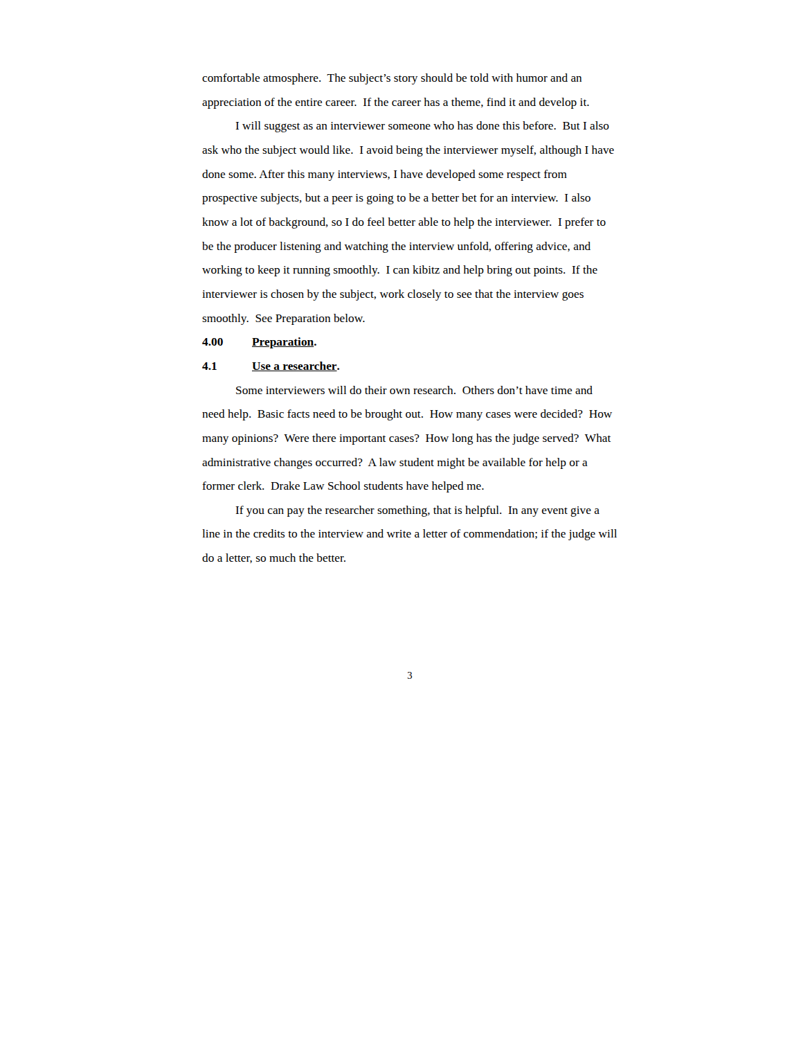comfortable atmosphere. The subject’s story should be told with humor and an appreciation of the entire career. If the career has a theme, find it and develop it.
I will suggest as an interviewer someone who has done this before. But I also ask who the subject would like. I avoid being the interviewer myself, although I have done some. After this many interviews, I have developed some respect from prospective subjects, but a peer is going to be a better bet for an interview. I also know a lot of background, so I do feel better able to help the interviewer. I prefer to be the producer listening and watching the interview unfold, offering advice, and working to keep it running smoothly. I can kibitz and help bring out points. If the interviewer is chosen by the subject, work closely to see that the interview goes smoothly. See Preparation below.
4.00 Preparation.
4.1 Use a researcher.
Some interviewers will do their own research. Others don’t have time and need help. Basic facts need to be brought out. How many cases were decided? How many opinions? Were there important cases? How long has the judge served? What administrative changes occurred? A law student might be available for help or a former clerk. Drake Law School students have helped me.
If you can pay the researcher something, that is helpful. In any event give a line in the credits to the interview and write a letter of commendation; if the judge will do a letter, so much the better.
3